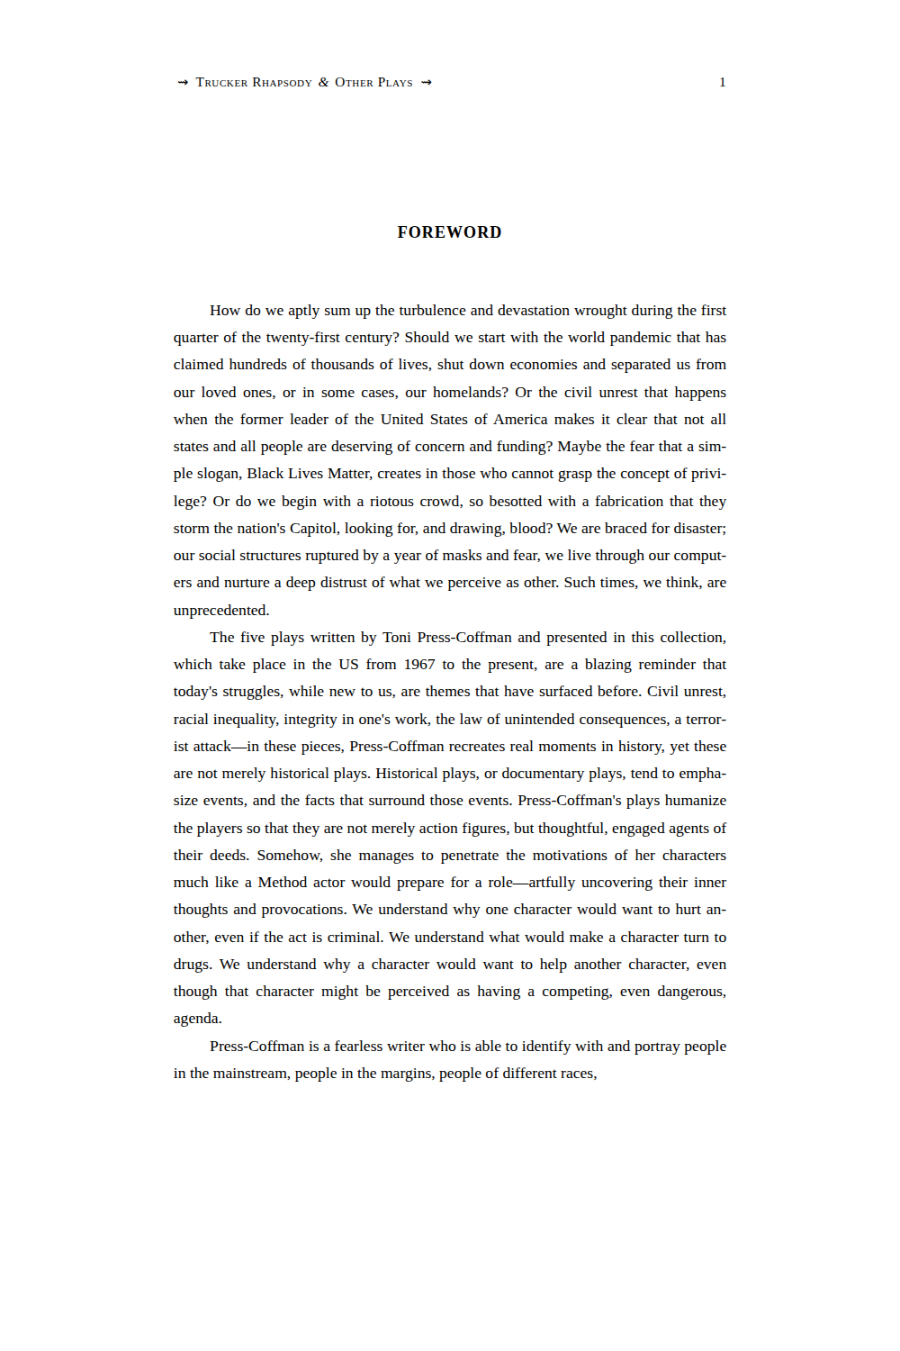⇝ Trucker Rhapsody & Other Plays ⇝ 1
FOREWORD
How do we aptly sum up the turbulence and devastation wrought during the first quarter of the twenty-first century? Should we start with the world pandemic that has claimed hundreds of thousands of lives, shut down economies and separated us from our loved ones, or in some cases, our homelands? Or the civil unrest that happens when the former leader of the United States of America makes it clear that not all states and all people are deserving of concern and funding? Maybe the fear that a simple slogan, Black Lives Matter, creates in those who cannot grasp the concept of privilege? Or do we begin with a riotous crowd, so besotted with a fabrication that they storm the nation's Capitol, looking for, and drawing, blood? We are braced for disaster; our social structures ruptured by a year of masks and fear, we live through our computers and nurture a deep distrust of what we perceive as other. Such times, we think, are unprecedented.
The five plays written by Toni Press-Coffman and presented in this collection, which take place in the US from 1967 to the present, are a blazing reminder that today's struggles, while new to us, are themes that have surfaced before. Civil unrest, racial inequality, integrity in one's work, the law of unintended consequences, a terrorist attack—in these pieces, Press-Coffman recreates real moments in history, yet these are not merely historical plays. Historical plays, or documentary plays, tend to emphasize events, and the facts that surround those events. Press-Coffman's plays humanize the players so that they are not merely action figures, but thoughtful, engaged agents of their deeds. Somehow, she manages to penetrate the motivations of her characters much like a Method actor would prepare for a role—artfully uncovering their inner thoughts and provocations. We understand why one character would want to hurt another, even if the act is criminal. We understand what would make a character turn to drugs. We understand why a character would want to help another character, even though that character might be perceived as having a competing, even dangerous, agenda.
Press-Coffman is a fearless writer who is able to identify with and portray people in the mainstream, people in the margins, people of different races,